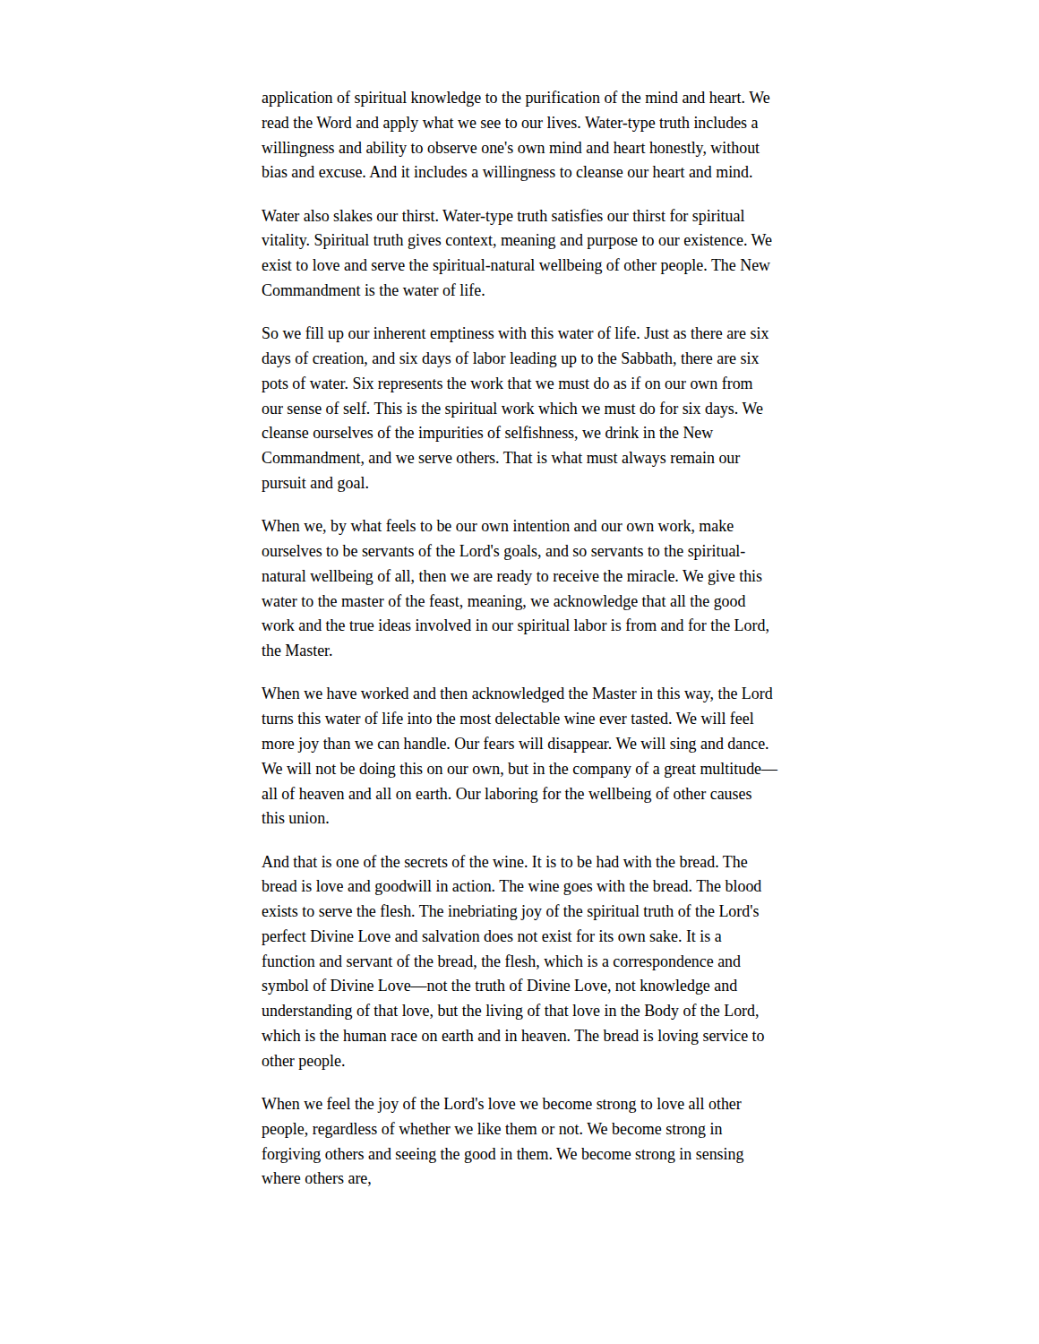application of spiritual knowledge to the purification of the mind and heart. We read the Word and apply what we see to our lives. Water-type truth includes a willingness and ability to observe one's own mind and heart honestly, without bias and excuse. And it includes a willingness to cleanse our heart and mind.
Water also slakes our thirst. Water-type truth satisfies our thirst for spiritual vitality. Spiritual truth gives context, meaning and purpose to our existence. We exist to love and serve the spiritual-natural wellbeing of other people. The New Commandment is the water of life.
So we fill up our inherent emptiness with this water of life. Just as there are six days of creation, and six days of labor leading up to the Sabbath, there are six pots of water. Six represents the work that we must do as if on our own from our sense of self. This is the spiritual work which we must do for six days. We cleanse ourselves of the impurities of selfishness, we drink in the New Commandment, and we serve others. That is what must always remain our pursuit and goal.
When we, by what feels to be our own intention and our own work, make ourselves to be servants of the Lord's goals, and so servants to the spiritual-natural wellbeing of all, then we are ready to receive the miracle. We give this water to the master of the feast, meaning, we acknowledge that all the good work and the true ideas involved in our spiritual labor is from and for the Lord, the Master.
When we have worked and then acknowledged the Master in this way, the Lord turns this water of life into the most delectable wine ever tasted. We will feel more joy than we can handle. Our fears will disappear. We will sing and dance. We will not be doing this on our own, but in the company of a great multitude—all of heaven and all on earth. Our laboring for the wellbeing of other causes this union.
And that is one of the secrets of the wine. It is to be had with the bread. The bread is love and goodwill in action. The wine goes with the bread. The blood exists to serve the flesh. The inebriating joy of the spiritual truth of the Lord's perfect Divine Love and salvation does not exist for its own sake. It is a function and servant of the bread, the flesh, which is a correspondence and symbol of Divine Love—not the truth of Divine Love, not knowledge and understanding of that love, but the living of that love in the Body of the Lord, which is the human race on earth and in heaven. The bread is loving service to other people.
When we feel the joy of the Lord's love we become strong to love all other people, regardless of whether we like them or not. We become strong in forgiving others and seeing the good in them. We become strong in sensing where others are,